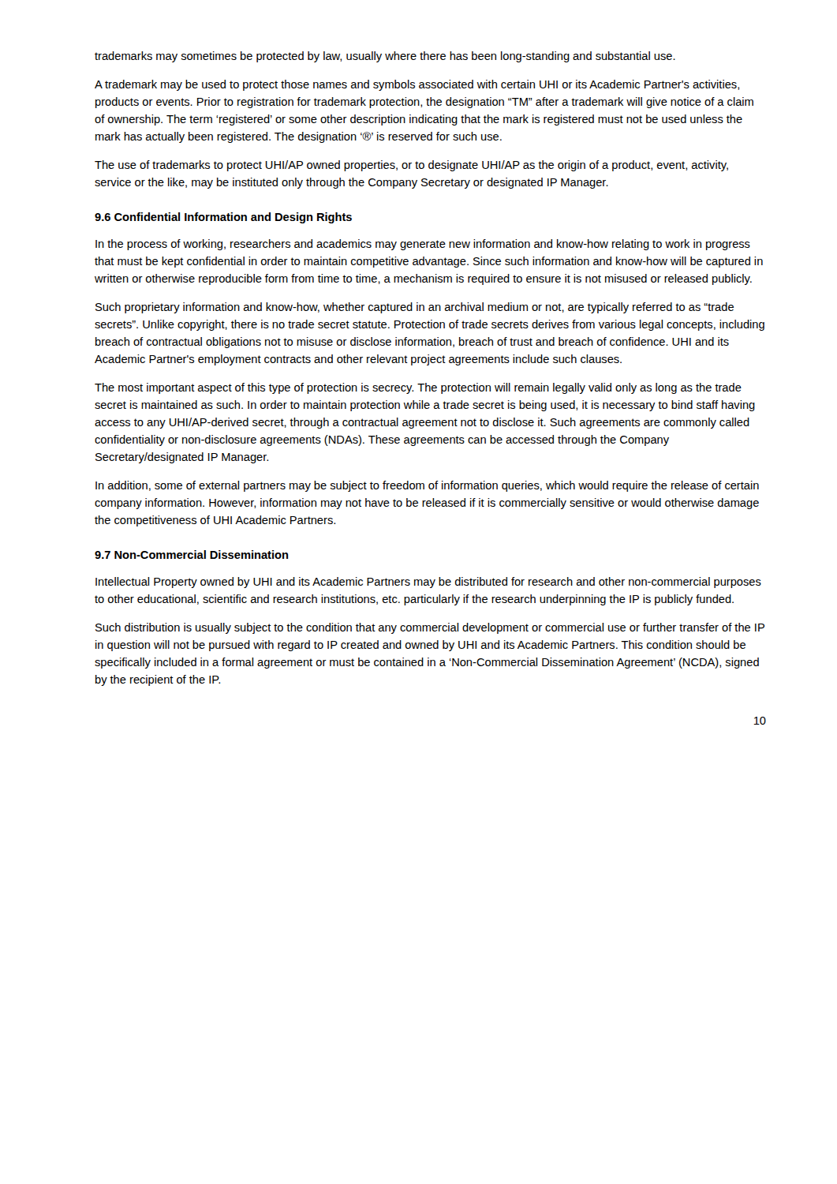trademarks may sometimes be protected by law, usually where there has been long-standing and substantial use.
A trademark may be used to protect those names and symbols associated with certain UHI or its Academic Partner's activities, products or events. Prior to registration for trademark protection, the designation “TM” after a trademark will give notice of a claim of ownership. The term ‘registered’ or some other description indicating that the mark is registered must not be used unless the mark has actually been registered. The designation ‘®’ is reserved for such use.
The use of trademarks to protect UHI/AP owned properties, or to designate UHI/AP as the origin of a product, event, activity, service or the like, may be instituted only through the Company Secretary or designated IP Manager.
9.6 Confidential Information and Design Rights
In the process of working, researchers and academics may generate new information and know-how relating to work in progress that must be kept confidential in order to maintain competitive advantage. Since such information and know-how will be captured in written or otherwise reproducible form from time to time, a mechanism is required to ensure it is not misused or released publicly.
Such proprietary information and know-how, whether captured in an archival medium or not, are typically referred to as “trade secrets”. Unlike copyright, there is no trade secret statute. Protection of trade secrets derives from various legal concepts, including breach of contractual obligations not to misuse or disclose information, breach of trust and breach of confidence. UHI and its Academic Partner's employment contracts and other relevant project agreements include such clauses.
The most important aspect of this type of protection is secrecy. The protection will remain legally valid only as long as the trade secret is maintained as such. In order to maintain protection while a trade secret is being used, it is necessary to bind staff having access to any UHI/AP-derived secret, through a contractual agreement not to disclose it. Such agreements are commonly called confidentiality or non-disclosure agreements (NDAs). These agreements can be accessed through the Company Secretary/designated IP Manager.
In addition, some of external partners may be subject to freedom of information queries, which would require the release of certain company information. However, information may not have to be released if it is commercially sensitive or would otherwise damage the competitiveness of UHI Academic Partners.
9.7 Non-Commercial Dissemination
Intellectual Property owned by UHI and its Academic Partners may be distributed for research and other non-commercial purposes to other educational, scientific and research institutions, etc. particularly if the research underpinning the IP is publicly funded.
Such distribution is usually subject to the condition that any commercial development or commercial use or further transfer of the IP in question will not be pursued with regard to IP created and owned by UHI and its Academic Partners. This condition should be specifically included in a formal agreement or must be contained in a ‘Non-Commercial Dissemination Agreement’ (NCDA), signed by the recipient of the IP.
10